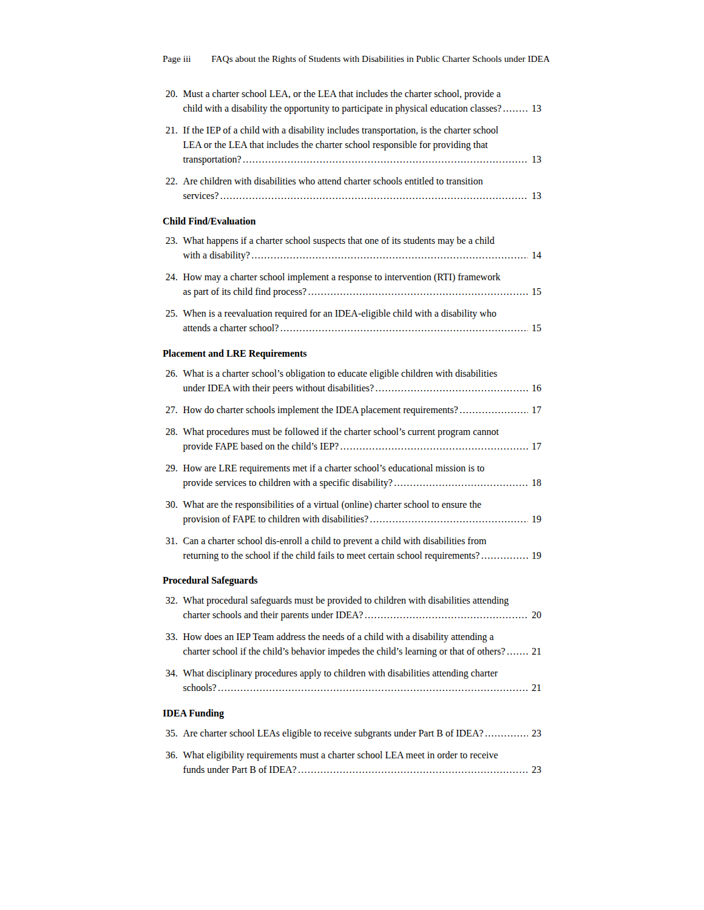Page iii FAQs about the Rights of Students with Disabilities in Public Charter Schools under IDEA
20. Must a charter school LEA, or the LEA that includes the charter school, provide a child with a disability the opportunity to participate in physical education classes? ............ 13
21. If the IEP of a child with a disability includes transportation, is the charter school LEA or the LEA that includes the charter school responsible for providing that transportation? .............................................................................................................................. 13
22. Are children with disabilities who attend charter schools entitled to transition services? ..................................................................................................................................... 13
Child Find/Evaluation
23. What happens if a charter school suspects that one of its students may be a child with a disability? ......................................................................................................................... 14
24. How may a charter school implement a response to intervention (RTI) framework as part of its child find process? ................................................................................................. 15
25. When is a reevaluation required for an IDEA-eligible child with a disability who attends a charter school? ............................................................................................................. 15
Placement and LRE Requirements
26. What is a charter school’s obligation to educate eligible children with disabilities under IDEA with their peers without disabilities? .................................................................... 16
27. How do charter schools implement the IDEA placement requirements? ............................... 17
28. What procedures must be followed if the charter school’s current program cannot provide FAPE based on the child’s IEP? .................................................................................... 17
29. How are LRE requirements met if a charter school’s educational mission is to provide services to children with a specific disability? ............................................................ 18
30. What are the responsibilities of a virtual (online) charter school to ensure the provision of FAPE to children with disabilities? ....................................................................... 19
31. Can a charter school dis-enroll a child to prevent a child with disabilities from returning to the school if the child fails to meet certain school requirements? ...................... 19
Procedural Safeguards
32. What procedural safeguards must be provided to children with disabilities attending charter schools and their parents under IDEA? ......................................................................... 20
33. How does an IEP Team address the needs of a child with a disability attending a charter school if the child’s behavior impedes the child’s learning or that of others? .......... 21
34. What disciplinary procedures apply to children with disabilities attending charter schools? ....................................................................................................................................... 21
IDEA Funding
35. Are charter school LEAs eligible to receive subgrants under Part B of IDEA? .................... 23
36. What eligibility requirements must a charter school LEA meet in order to receive funds under Part B of IDEA? ..................................................................................................... 23